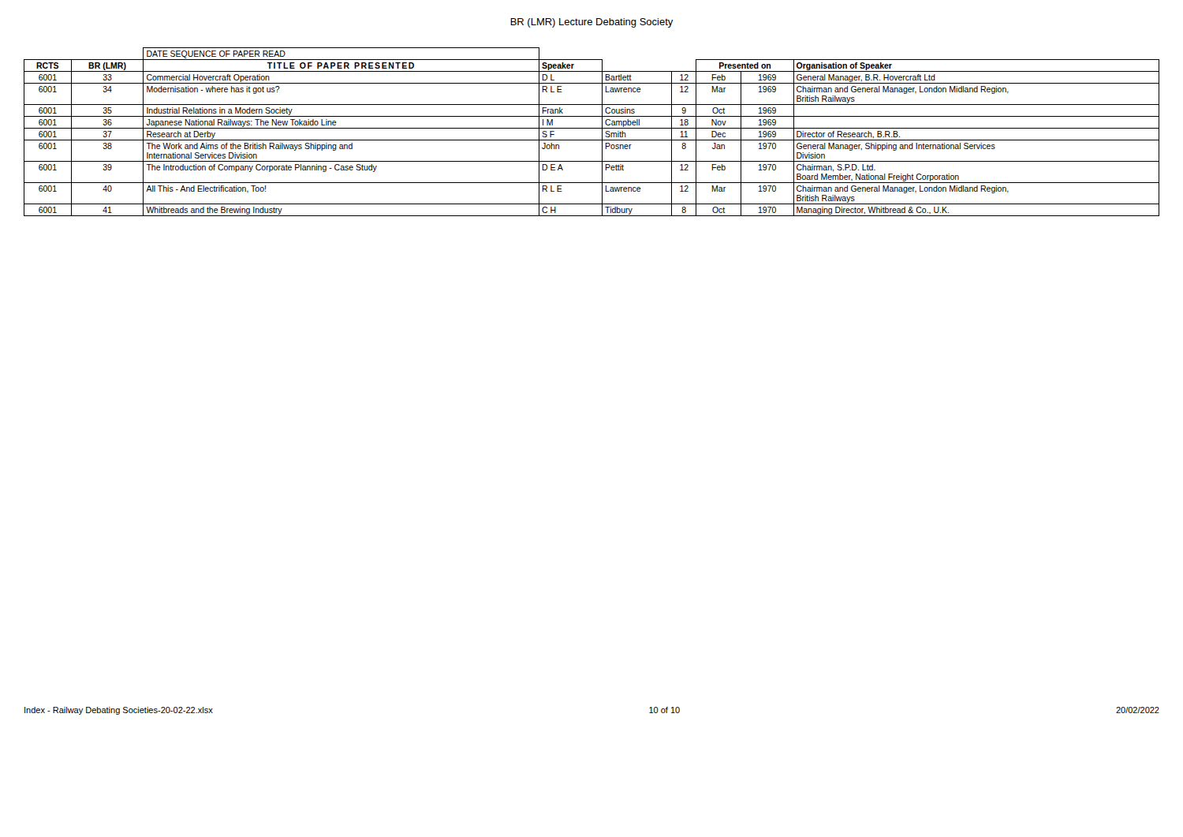BR (LMR) Lecture Debating Society
| | | DATE SEQUENCE OF PAPER READ | | | | | | |
| RCTS | BR (LMR) | TITLE OF PAPER PRESENTED | Speaker | | | Presented on | Organisation of Speaker |
| 6001 | 33 | Commercial Hovercraft Operation | D L | Bartlett | 12 | Feb | 1969 | General Manager, B.R. Hovercraft Ltd |
| 6001 | 34 | Modernisation - where has it got us? | R L E | Lawrence | 12 | Mar | 1969 | Chairman and General Manager, London Midland Region, British Railways |
| 6001 | 35 | Industrial Relations in a Modern Society | Frank | Cousins | 9 | Oct | 1969 | |
| 6001 | 36 | Japanese National Railways: The New Tokaido Line | I M | Campbell | 18 | Nov | 1969 | |
| 6001 | 37 | Research at Derby | S F | Smith | 11 | Dec | 1969 | Director of Research, B.R.B. |
| 6001 | 38 | The Work and Aims of the British Railways Shipping and International Services Division | John | Posner | 8 | Jan | 1970 | General Manager, Shipping and International Services Division |
| 6001 | 39 | The Introduction of Company Corporate Planning - Case Study | D E A | Pettit | 12 | Feb | 1970 | Chairman, S.P.D. Ltd. Board Member, National Freight Corporation |
| 6001 | 40 | All This - And Electrification, Too! | R L E | Lawrence | 12 | Mar | 1970 | Chairman and General Manager, London Midland Region, British Railways |
| 6001 | 41 | Whitbreads and the Brewing Industry | C H | Tidbury | 8 | Oct | 1970 | Managing Director, Whitbread & Co., U.K. |
Index - Railway Debating Societies-20-02-22.xlsx
10 of 10
20/02/2022